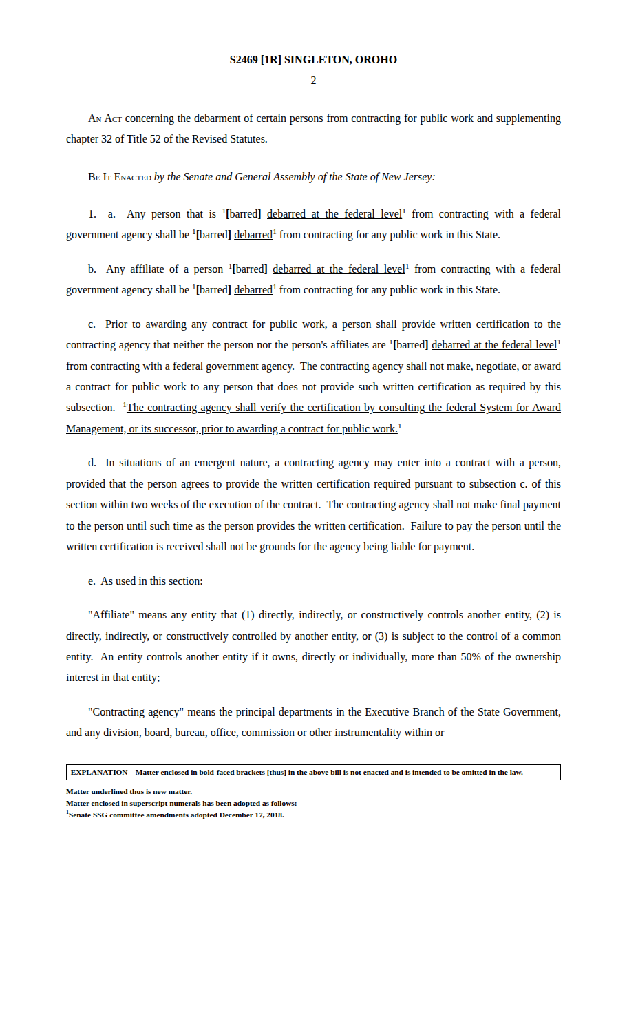S2469 [1R] SINGLETON, OROHO
2
An Act concerning the debarment of certain persons from contracting for public work and supplementing chapter 32 of Title 52 of the Revised Statutes.
Be It Enacted by the Senate and General Assembly of the State of New Jersey:
1. a. Any person that is 1[barred] debarred at the federal level1 from contracting with a federal government agency shall be 1[barred] debarred1 from contracting for any public work in this State.
b. Any affiliate of a person 1[barred] debarred at the federal level1 from contracting with a federal government agency shall be 1[barred] debarred1 from contracting for any public work in this State.
c. Prior to awarding any contract for public work, a person shall provide written certification to the contracting agency that neither the person nor the person's affiliates are 1[barred] debarred at the federal level1 from contracting with a federal government agency. The contracting agency shall not make, negotiate, or award a contract for public work to any person that does not provide such written certification as required by this subsection. 1The contracting agency shall verify the certification by consulting the federal System for Award Management, or its successor, prior to awarding a contract for public work.1
d. In situations of an emergent nature, a contracting agency may enter into a contract with a person, provided that the person agrees to provide the written certification required pursuant to subsection c. of this section within two weeks of the execution of the contract. The contracting agency shall not make final payment to the person until such time as the person provides the written certification. Failure to pay the person until the written certification is received shall not be grounds for the agency being liable for payment.
e. As used in this section:
"Affiliate" means any entity that (1) directly, indirectly, or constructively controls another entity, (2) is directly, indirectly, or constructively controlled by another entity, or (3) is subject to the control of a common entity. An entity controls another entity if it owns, directly or individually, more than 50% of the ownership interest in that entity;
"Contracting agency" means the principal departments in the Executive Branch of the State Government, and any division, board, bureau, office, commission or other instrumentality within or
EXPLANATION – Matter enclosed in bold-faced brackets [thus] in the above bill is not enacted and is intended to be omitted in the law.
Matter underlined thus is new matter.
Matter enclosed in superscript numerals has been adopted as follows:
1Senate SSG committee amendments adopted December 17, 2018.